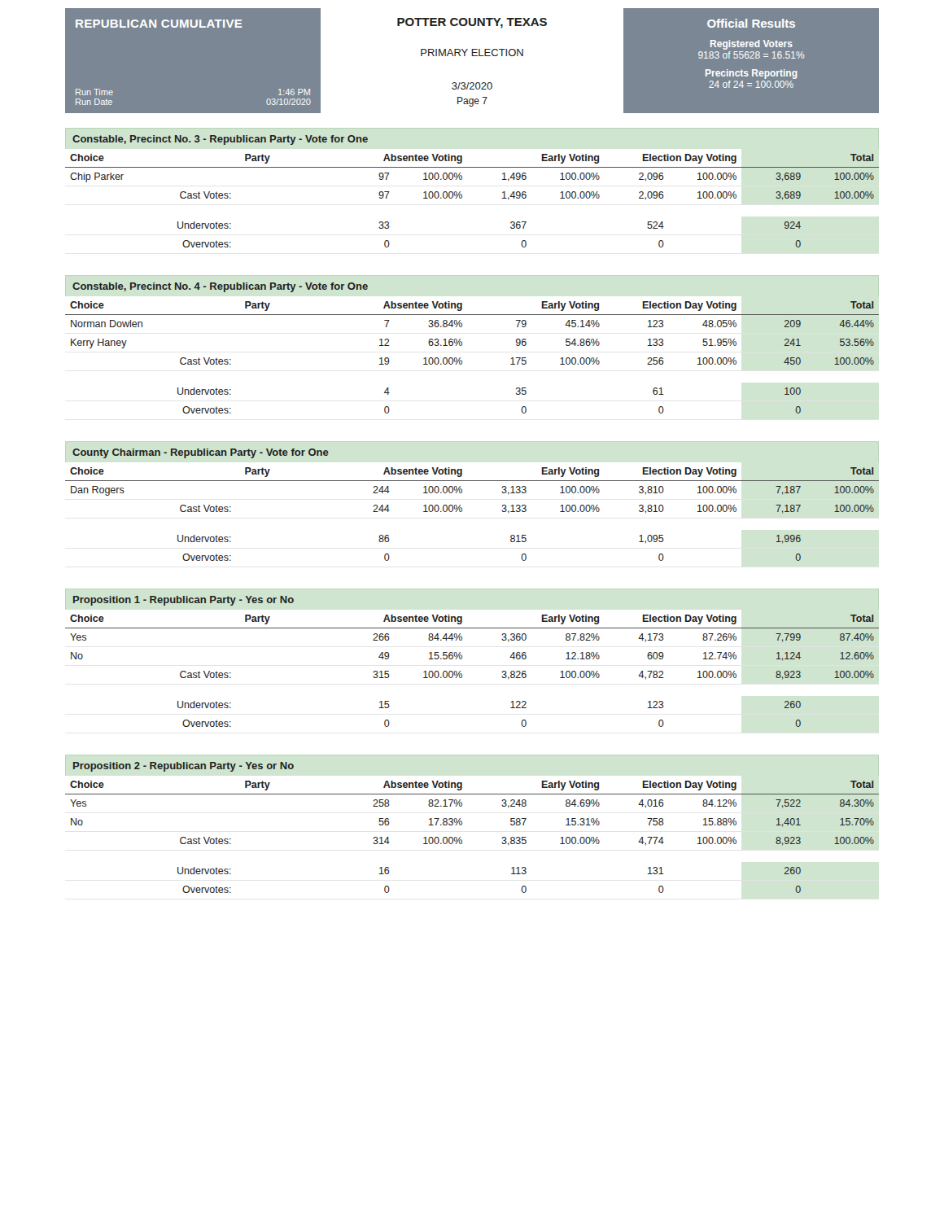REPUBLICAN CUMULATIVE
Run Time 1:46 PM
Run Date 03/10/2020
POTTER COUNTY, TEXAS
PRIMARY ELECTION
3/3/2020
Page 7
Official Results
Registered Voters
9183 of 55628 = 16.51%
Precincts Reporting
24 of 24 = 100.00%
Constable, Precinct No. 3 - Republican Party - Vote for One
| Choice | Party | Absentee Voting | Early Voting | Election Day Voting | Total |
| --- | --- | --- | --- | --- | --- |
| Chip Parker | | 97 | 100.00% | 1,496 | 100.00% | 2,096 | 100.00% | 3,689 | 100.00% |
| Cast Votes: | | 97 | 100.00% | 1,496 | 100.00% | 2,096 | 100.00% | 3,689 | 100.00% |
| Undervotes: | | 33 | | 367 | | 524 | | 924 | |
| Overvotes: | | 0 | | 0 | | 0 | | 0 | |
Constable, Precinct No. 4 - Republican Party - Vote for One
| Choice | Party | Absentee Voting | Early Voting | Election Day Voting | Total |
| --- | --- | --- | --- | --- | --- |
| Norman Dowlen | | 7 | 36.84% | 79 | 45.14% | 123 | 48.05% | 209 | 46.44% |
| Kerry Haney | | 12 | 63.16% | 96 | 54.86% | 133 | 51.95% | 241 | 53.56% |
| Cast Votes: | | 19 | 100.00% | 175 | 100.00% | 256 | 100.00% | 450 | 100.00% |
| Undervotes: | | 4 | | 35 | | 61 | | 100 | |
| Overvotes: | | 0 | | 0 | | 0 | | 0 | |
County Chairman - Republican Party - Vote for One
| Choice | Party | Absentee Voting | Early Voting | Election Day Voting | Total |
| --- | --- | --- | --- | --- | --- |
| Dan Rogers | | 244 | 100.00% | 3,133 | 100.00% | 3,810 | 100.00% | 7,187 | 100.00% |
| Cast Votes: | | 244 | 100.00% | 3,133 | 100.00% | 3,810 | 100.00% | 7,187 | 100.00% |
| Undervotes: | | 86 | | 815 | | 1,095 | | 1,996 | |
| Overvotes: | | 0 | | 0 | | 0 | | 0 | |
Proposition 1 - Republican Party - Yes or No
| Choice | Party | Absentee Voting | Early Voting | Election Day Voting | Total |
| --- | --- | --- | --- | --- | --- |
| Yes | | 266 | 84.44% | 3,360 | 87.82% | 4,173 | 87.26% | 7,799 | 87.40% |
| No | | 49 | 15.56% | 466 | 12.18% | 609 | 12.74% | 1,124 | 12.60% |
| Cast Votes: | | 315 | 100.00% | 3,826 | 100.00% | 4,782 | 100.00% | 8,923 | 100.00% |
| Undervotes: | | 15 | | 122 | | 123 | | 260 | |
| Overvotes: | | 0 | | 0 | | 0 | | 0 | |
Proposition 2 - Republican Party - Yes or No
| Choice | Party | Absentee Voting | Early Voting | Election Day Voting | Total |
| --- | --- | --- | --- | --- | --- |
| Yes | | 258 | 82.17% | 3,248 | 84.69% | 4,016 | 84.12% | 7,522 | 84.30% |
| No | | 56 | 17.83% | 587 | 15.31% | 758 | 15.88% | 1,401 | 15.70% |
| Cast Votes: | | 314 | 100.00% | 3,835 | 100.00% | 4,774 | 100.00% | 8,923 | 100.00% |
| Undervotes: | | 16 | | 113 | | 131 | | 260 | |
| Overvotes: | | 0 | | 0 | | 0 | | 0 | |